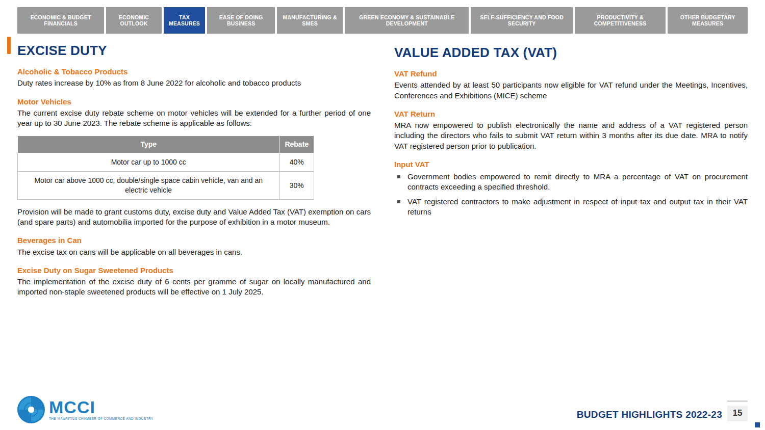Economic & Budget Financials
Economic Outlook
Tax Measures
Ease of Doing Business
Manufacturing & SMEs
Green Economy & Sustainable Development
Self-Sufficiency and Food Security
Productivity & Competitiveness
Other Budgetary Measures
EXCISE DUTY
Alcoholic & Tobacco Products
Duty rates increase by 10% as from 8 June 2022 for alcoholic and tobacco products
Motor Vehicles
The current excise duty rebate scheme on motor vehicles will be extended for a further period of one year up to 30 June 2023. The rebate scheme is applicable as follows:
| Type | Rebate |
| --- | --- |
| Motor car up to 1000 cc | 40% |
| Motor car above 1000 cc, double/single space cabin vehicle, van and an electric vehicle | 30% |
Provision will be made to grant customs duty, excise duty and Value Added Tax (VAT) exemption on cars (and spare parts) and automobilia imported for the purpose of exhibition in a motor museum.
Beverages in Can
The excise tax on cans will be applicable on all beverages in cans.
Excise Duty on Sugar Sweetened Products
The implementation of the excise duty of 6 cents per gramme of sugar on locally manufactured and imported non-staple sweetened products will be effective on 1 July 2025.
VALUE ADDED TAX (VAT)
VAT Refund
Events attended by at least 50 participants now eligible for VAT refund under the Meetings, Incentives, Conferences and Exhibitions (MICE) scheme
VAT Return
MRA now empowered to publish electronically the name and address of a VAT registered person including the directors who fails to submit VAT return within 3 months after its due date. MRA to notify VAT registered person prior to publication.
Input VAT
Government bodies empowered to remit directly to MRA a percentage of VAT on procurement contracts exceeding a specified threshold.
VAT registered contractors to make adjustment in respect of input tax and output tax in their VAT returns
MCCI
The Mauritius Chamber of Commerce and Industry
BUDGET HIGHLIGHTS 2022-23
15